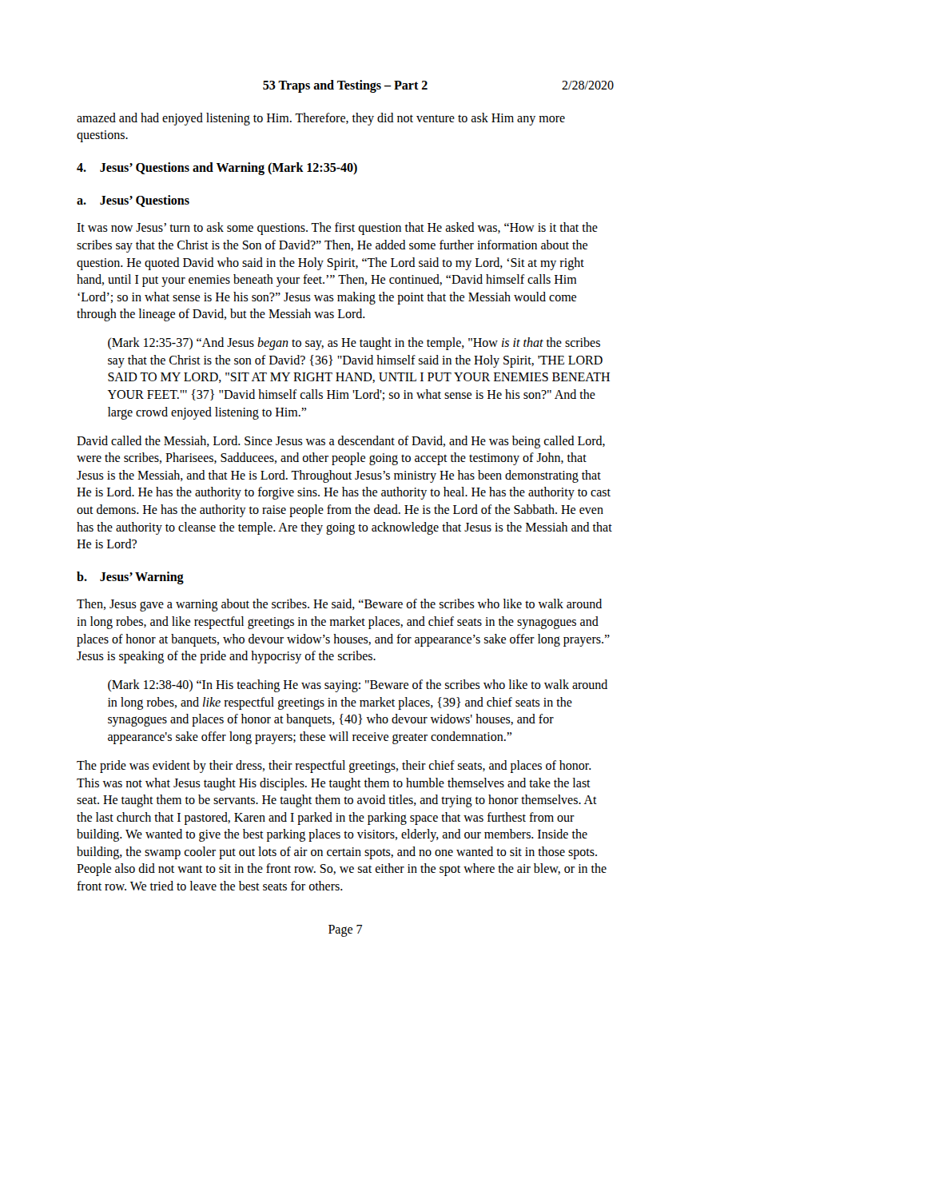53 Traps and Testings – Part 2
2/28/2020
amazed and had enjoyed listening to Him. Therefore, they did not venture to ask Him any more questions.
4. Jesus’ Questions and Warning (Mark 12:35-40)
a. Jesus’ Questions
It was now Jesus’ turn to ask some questions. The first question that He asked was, “How is it that the scribes say that the Christ is the Son of David?” Then, He added some further information about the question. He quoted David who said in the Holy Spirit, “The Lord said to my Lord, ‘Sit at my right hand, until I put your enemies beneath your feet.’” Then, He continued, “David himself calls Him ‘Lord’; so in what sense is He his son?” Jesus was making the point that the Messiah would come through the lineage of David, but the Messiah was Lord.
(Mark 12:35-37) “And Jesus began to say, as He taught in the temple, "How is it that the scribes say that the Christ is the son of David? {36} "David himself said in the Holy Spirit, 'THE LORD SAID TO MY LORD, "SIT AT MY RIGHT HAND, UNTIL I PUT YOUR ENEMIES BENEATH YOUR FEET."' {37} "David himself calls Him 'Lord'; so in what sense is He his son?" And the large crowd enjoyed listening to Him.”
David called the Messiah, Lord. Since Jesus was a descendant of David, and He was being called Lord, were the scribes, Pharisees, Sadducees, and other people going to accept the testimony of John, that Jesus is the Messiah, and that He is Lord. Throughout Jesus’s ministry He has been demonstrating that He is Lord. He has the authority to forgive sins. He has the authority to heal. He has the authority to cast out demons. He has the authority to raise people from the dead. He is the Lord of the Sabbath. He even has the authority to cleanse the temple. Are they going to acknowledge that Jesus is the Messiah and that He is Lord?
b. Jesus’ Warning
Then, Jesus gave a warning about the scribes. He said, “Beware of the scribes who like to walk around in long robes, and like respectful greetings in the market places, and chief seats in the synagogues and places of honor at banquets, who devour widow’s houses, and for appearance’s sake offer long prayers.” Jesus is speaking of the pride and hypocrisy of the scribes.
(Mark 12:38-40) “In His teaching He was saying: "Beware of the scribes who like to walk around in long robes, and like respectful greetings in the market places, {39} and chief seats in the synagogues and places of honor at banquets, {40} who devour widows' houses, and for appearance's sake offer long prayers; these will receive greater condemnation.”
The pride was evident by their dress, their respectful greetings, their chief seats, and places of honor. This was not what Jesus taught His disciples. He taught them to humble themselves and take the last seat. He taught them to be servants. He taught them to avoid titles, and trying to honor themselves. At the last church that I pastored, Karen and I parked in the parking space that was furthest from our building. We wanted to give the best parking places to visitors, elderly, and our members. Inside the building, the swamp cooler put out lots of air on certain spots, and no one wanted to sit in those spots. People also did not want to sit in the front row. So, we sat either in the spot where the air blew, or in the front row. We tried to leave the best seats for others.
Page 7